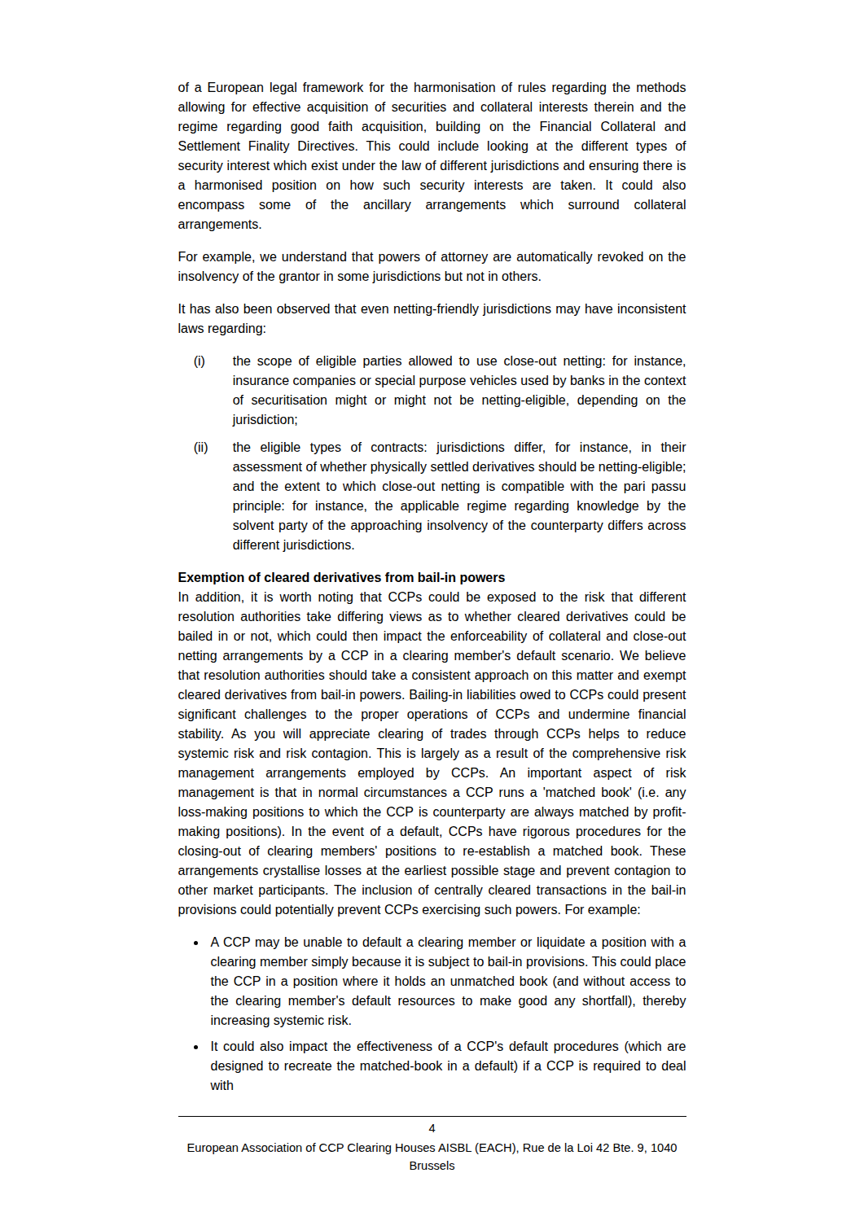of a European legal framework for the harmonisation of rules regarding the methods allowing for effective acquisition of securities and collateral interests therein and the regime regarding good faith acquisition, building on the Financial Collateral and Settlement Finality Directives. This could include looking at the different types of security interest which exist under the law of different jurisdictions and ensuring there is a harmonised position on how such security interests are taken. It could also encompass some of the ancillary arrangements which surround collateral arrangements.
For example, we understand that powers of attorney are automatically revoked on the insolvency of the grantor in some jurisdictions but not in others.
It has also been observed that even netting-friendly jurisdictions may have inconsistent laws regarding:
the scope of eligible parties allowed to use close-out netting: for instance, insurance companies or special purpose vehicles used by banks in the context of securitisation might or might not be netting-eligible, depending on the jurisdiction;
the eligible types of contracts: jurisdictions differ, for instance, in their assessment of whether physically settled derivatives should be netting-eligible; and the extent to which close-out netting is compatible with the pari passu principle: for instance, the applicable regime regarding knowledge by the solvent party of the approaching insolvency of the counterparty differs across different jurisdictions.
Exemption of cleared derivatives from bail-in powers
In addition, it is worth noting that CCPs could be exposed to the risk that different resolution authorities take differing views as to whether cleared derivatives could be bailed in or not, which could then impact the enforceability of collateral and close-out netting arrangements by a CCP in a clearing member's default scenario. We believe that resolution authorities should take a consistent approach on this matter and exempt cleared derivatives from bail-in powers. Bailing-in liabilities owed to CCPs could present significant challenges to the proper operations of CCPs and undermine financial stability. As you will appreciate clearing of trades through CCPs helps to reduce systemic risk and risk contagion. This is largely as a result of the comprehensive risk management arrangements employed by CCPs. An important aspect of risk management is that in normal circumstances a CCP runs a 'matched book' (i.e. any loss-making positions to which the CCP is counterparty are always matched by profit-making positions). In the event of a default, CCPs have rigorous procedures for the closing-out of clearing members' positions to re-establish a matched book. These arrangements crystallise losses at the earliest possible stage and prevent contagion to other market participants. The inclusion of centrally cleared transactions in the bail-in provisions could potentially prevent CCPs exercising such powers. For example:
A CCP may be unable to default a clearing member or liquidate a position with a clearing member simply because it is subject to bail-in provisions. This could place the CCP in a position where it holds an unmatched book (and without access to the clearing member's default resources to make good any shortfall), thereby increasing systemic risk.
It could also impact the effectiveness of a CCP's default procedures (which are designed to recreate the matched-book in a default) if a CCP is required to deal with
4
European Association of CCP Clearing Houses AISBL (EACH), Rue de la Loi 42 Bte. 9, 1040 Brussels